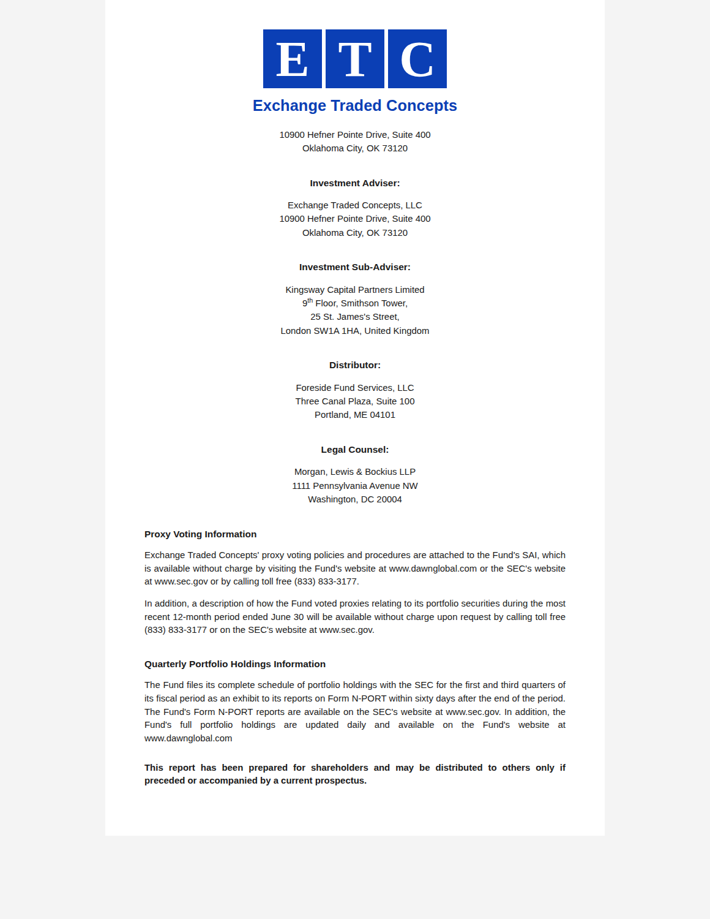ETC
Exchange Traded Concepts
10900 Hefner Pointe Drive, Suite 400
Oklahoma City, OK 73120
Investment Adviser:
Exchange Traded Concepts, LLC
10900 Hefner Pointe Drive, Suite 400
Oklahoma City, OK 73120
Investment Sub-Adviser:
Kingsway Capital Partners Limited
9th Floor, Smithson Tower,
25 St. James's Street,
London SW1A 1HA, United Kingdom
Distributor:
Foreside Fund Services, LLC
Three Canal Plaza, Suite 100
Portland, ME 04101
Legal Counsel:
Morgan, Lewis & Bockius LLP
1111 Pennsylvania Avenue NW
Washington, DC 20004
Proxy Voting Information
Exchange Traded Concepts' proxy voting policies and procedures are attached to the Fund's SAI, which is available without charge by visiting the Fund's website at www.dawnglobal.com or the SEC's website at www.sec.gov or by calling toll free (833) 833-3177.
In addition, a description of how the Fund voted proxies relating to its portfolio securities during the most recent 12-month period ended June 30 will be available without charge upon request by calling toll free (833) 833-3177 or on the SEC's website at www.sec.gov.
Quarterly Portfolio Holdings Information
The Fund files its complete schedule of portfolio holdings with the SEC for the first and third quarters of its fiscal period as an exhibit to its reports on Form N-PORT within sixty days after the end of the period. The Fund's Form N-PORT reports are available on the SEC's website at www.sec.gov. In addition, the Fund's full portfolio holdings are updated daily and available on the Fund's website at www.dawnglobal.com
This report has been prepared for shareholders and may be distributed to others only if preceded or accompanied by a current prospectus.